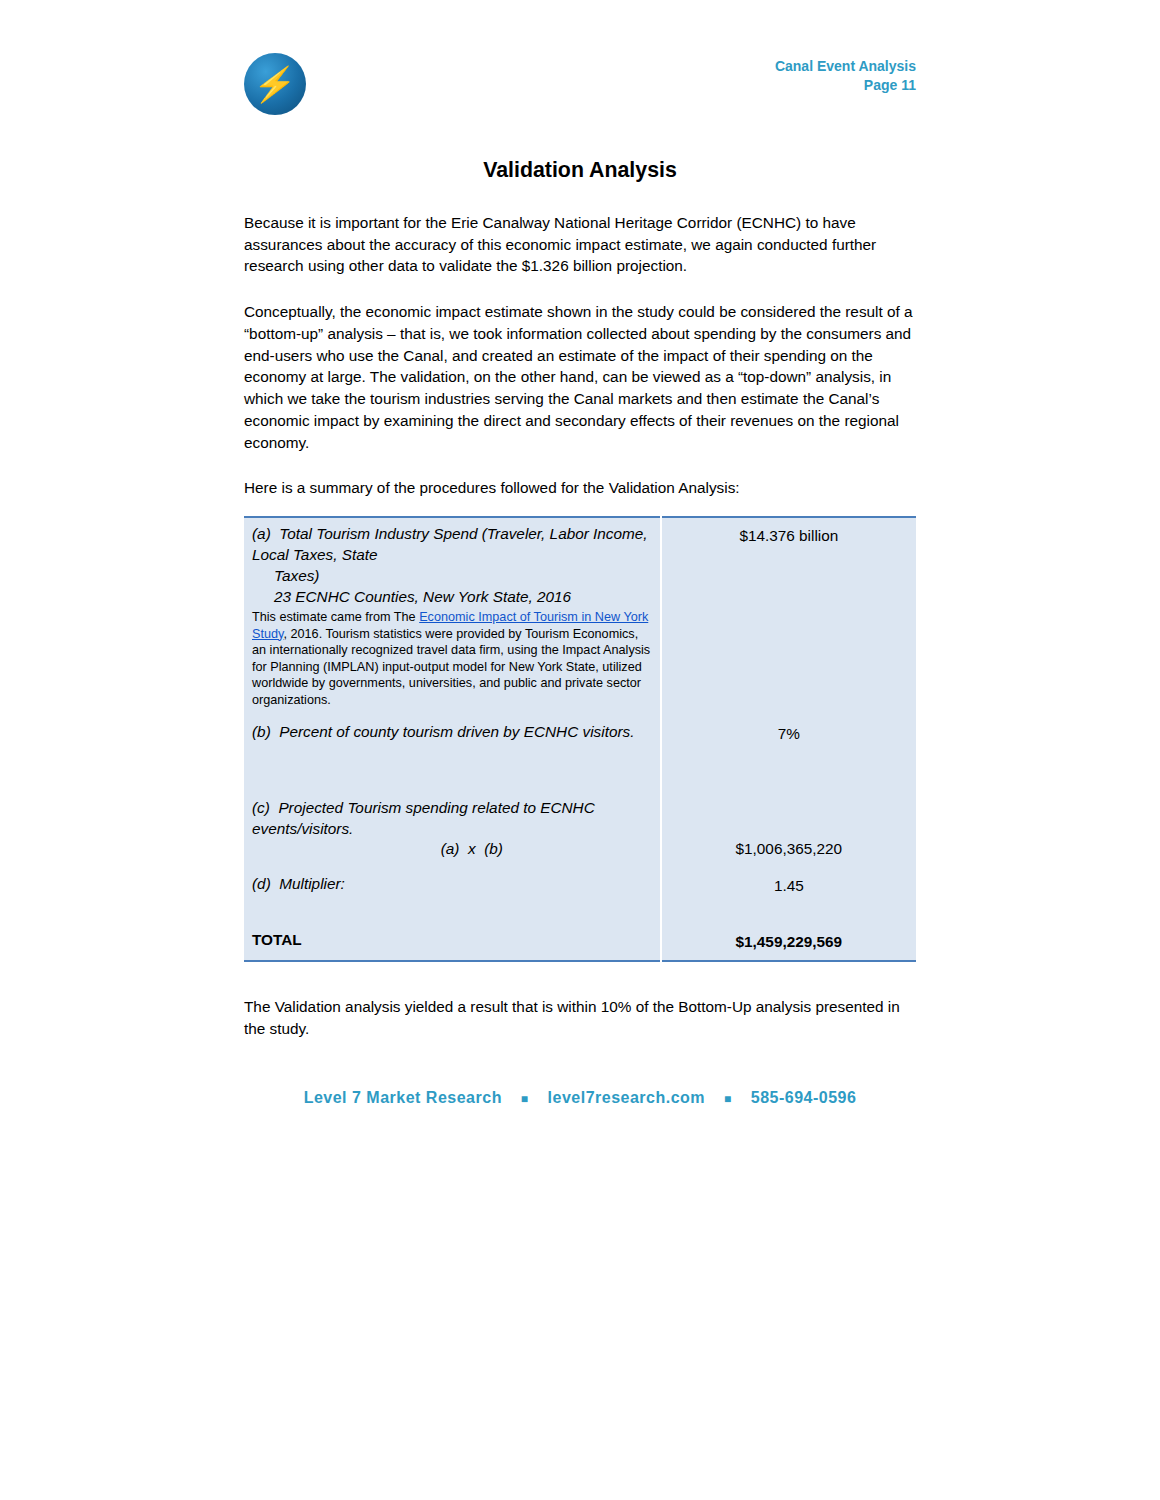⚡
Canal Event Analysis
Page 11
Validation Analysis
Because it is important for the Erie Canalway National Heritage Corridor (ECNHC) to have assurances about the accuracy of this economic impact estimate, we again conducted further research using other data to validate the $1.326 billion projection.
Conceptually, the economic impact estimate shown in the study could be considered the result of a “bottom-up” analysis – that is, we took information collected about spending by the consumers and end-users who use the Canal, and created an estimate of the impact of their spending on the economy at large. The validation, on the other hand, can be viewed as a “top-down” analysis, in which we take the tourism industries serving the Canal markets and then estimate the Canal’s economic impact by examining the direct and secondary effects of their revenues on the regional economy.
Here is a summary of the procedures followed for the Validation Analysis:
| (a) Total Tourism Industry Spend (Traveler, Labor Income, Local Taxes, State Taxes) 23 ECNHC Counties, New York State, 2016 This estimate came from The Economic Impact of Tourism in New York Study , 2016. Tourism statistics were provided by Tourism Economics, an internationally recognized travel data firm, using the Impact Analysis for Planning (IMPLAN) input-output model for New York State, utilized worldwide by governments, universities, and public and private sector organizations. | $14.376 billion |
| (b) Percent of county tourism driven by ECNHC visitors. | 7% |
| (c) Projected Tourism spending related to ECNHC events/visitors. (a) x (b) | $1,006,365,220 |
| (d) Multiplier: | 1.45 |
| TOTAL | $1,459,229,569 |
The Validation analysis yielded a result that is within 10% of the Bottom-Up analysis presented in the study.
Level 7 Market Research ■ level7research.com ■ 585-694-0596